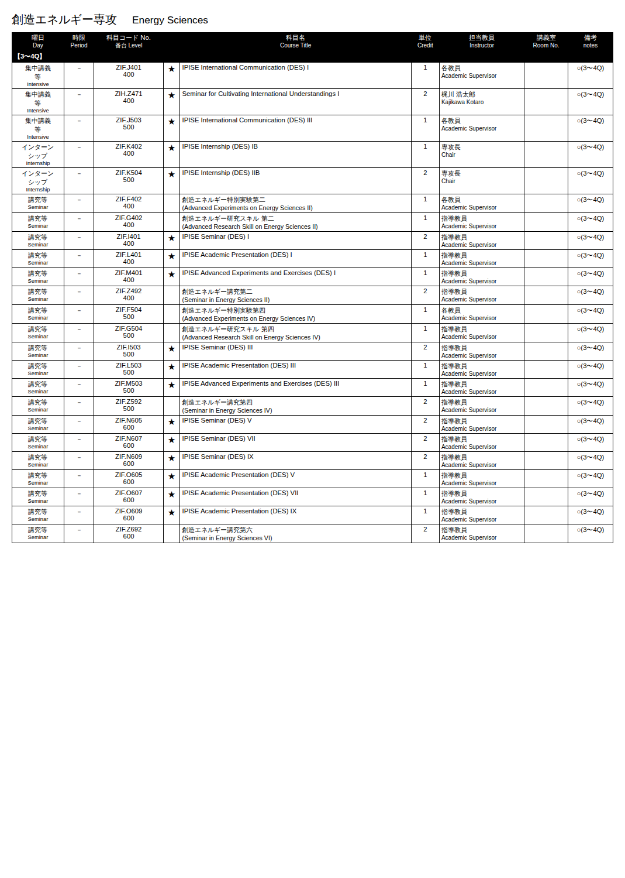創造エネルギー専攻Energy Sciences
| 曜日 Day | 時限 Period | 科目コード No. 番台 Level | | 科目名 Course Title | 単位 Credit | 担当教員 Instructor | 講義室 Room No. | 備考 notes |
| --- | --- | --- | --- | --- | --- | --- | --- | --- |
| 【3〜4Q】 |
| 集中講義 等 Intensive | － | ZIF.J401 400 | ★ | IPISE International Communication (DES) I | 1 | 各教員 Academic Supervisor | | ○(3〜4Q) |
| 集中講義 等 Intensive | － | ZIH.Z471 400 | ★ | Seminar for Cultivating International Understandings I | 2 | 梶川 浩太郎 Kajikawa Kotaro | | ○(3〜4Q) |
| 集中講義 等 Intensive | － | ZIF.J503 500 | ★ | IPISE International Communication (DES) III | 1 | 各教員 Academic Supervisor | | ○(3〜4Q) |
| インターン シップ Internship | － | ZIF.K402 400 | ★ | IPISE Internship (DES) IB | 1 | 専攻長 Chair | | ○(3〜4Q) |
| インターン シップ Internship | － | ZIF.K504 500 | ★ | IPISE Internship (DES) IIB | 2 | 専攻長 Chair | | ○(3〜4Q) |
| 講究等 Seminar | － | ZIF.F402 400 | | 創造エネルギー特別実験第二 (Advanced Experiments on Energy Sciences II) | 1 | 各教員 Academic Supervisor | | ○(3〜4Q) |
| 講究等 Seminar | － | ZIF.G402 400 | | 創造エネルギー研究スキル 第二 (Advanced Research Skill on Energy Sciences II) | 1 | 指導教員 Academic Supervisor | | ○(3〜4Q) |
| 講究等 Seminar | － | ZIF.I401 400 | ★ | IPISE Seminar (DES) I | 2 | 指導教員 Academic Supervisor | | ○(3〜4Q) |
| 講究等 Seminar | － | ZIF.L401 400 | ★ | IPISE Academic Presentation (DES) I | 1 | 指導教員 Academic Supervisor | | ○(3〜4Q) |
| 講究等 Seminar | － | ZIF.M401 400 | ★ | IPISE Advanced Experiments and Exercises (DES) I | 1 | 指導教員 Academic Supervisor | | ○(3〜4Q) |
| 講究等 Seminar | － | ZIF.Z492 400 | | 創造エネルギー講究第二 (Seminar in Energy Sciences II) | 2 | 指導教員 Academic Supervisor | | ○(3〜4Q) |
| 講究等 Seminar | － | ZIF.F504 500 | | 創造エネルギー特別実験第四 (Advanced Experiments on Energy Sciences IV) | 1 | 各教員 Academic Supervisor | | ○(3〜4Q) |
| 講究等 Seminar | － | ZIF.G504 500 | | 創造エネルギー研究スキル 第四 (Advanced Research Skill on Energy Sciences IV) | 1 | 指導教員 Academic Supervisor | | ○(3〜4Q) |
| 講究等 Seminar | － | ZIF.I503 500 | ★ | IPISE Seminar (DES) III | 2 | 指導教員 Academic Supervisor | | ○(3〜4Q) |
| 講究等 Seminar | － | ZIF.L503 500 | ★ | IPISE Academic Presentation (DES) III | 1 | 指導教員 Academic Supervisor | | ○(3〜4Q) |
| 講究等 Seminar | － | ZIF.M503 500 | ★ | IPISE Advanced Experiments and Exercises (DES) III | 1 | 指導教員 Academic Supervisor | | ○(3〜4Q) |
| 講究等 Seminar | － | ZIF.Z592 500 | | 創造エネルギー講究第四 (Seminar in Energy Sciences IV) | 2 | 指導教員 Academic Supervisor | | ○(3〜4Q) |
| 講究等 Seminar | － | ZIF.N605 600 | ★ | IPISE Seminar (DES) V | 2 | 指導教員 Academic Supervisor | | ○(3〜4Q) |
| 講究等 Seminar | － | ZIF.N607 600 | ★ | IPISE Seminar (DES) VII | 2 | 指導教員 Academic Supervisor | | ○(3〜4Q) |
| 講究等 Seminar | － | ZIF.N609 600 | ★ | IPISE Seminar (DES) IX | 2 | 指導教員 Academic Supervisor | | ○(3〜4Q) |
| 講究等 Seminar | － | ZIF.O605 600 | ★ | IPISE Academic Presentation (DES) V | 1 | 指導教員 Academic Supervisor | | ○(3〜4Q) |
| 講究等 Seminar | － | ZIF.O607 600 | ★ | IPISE Academic Presentation (DES) VII | 1 | 指導教員 Academic Supervisor | | ○(3〜4Q) |
| 講究等 Seminar | － | ZIF.O609 600 | ★ | IPISE Academic Presentation (DES) IX | 1 | 指導教員 Academic Supervisor | | ○(3〜4Q) |
| 講究等 Seminar | － | ZIF.Z692 600 | | 創造エネルギー講究第六 (Seminar in Energy Sciences VI) | 2 | 指導教員 Academic Supervisor | | ○(3〜4Q) |